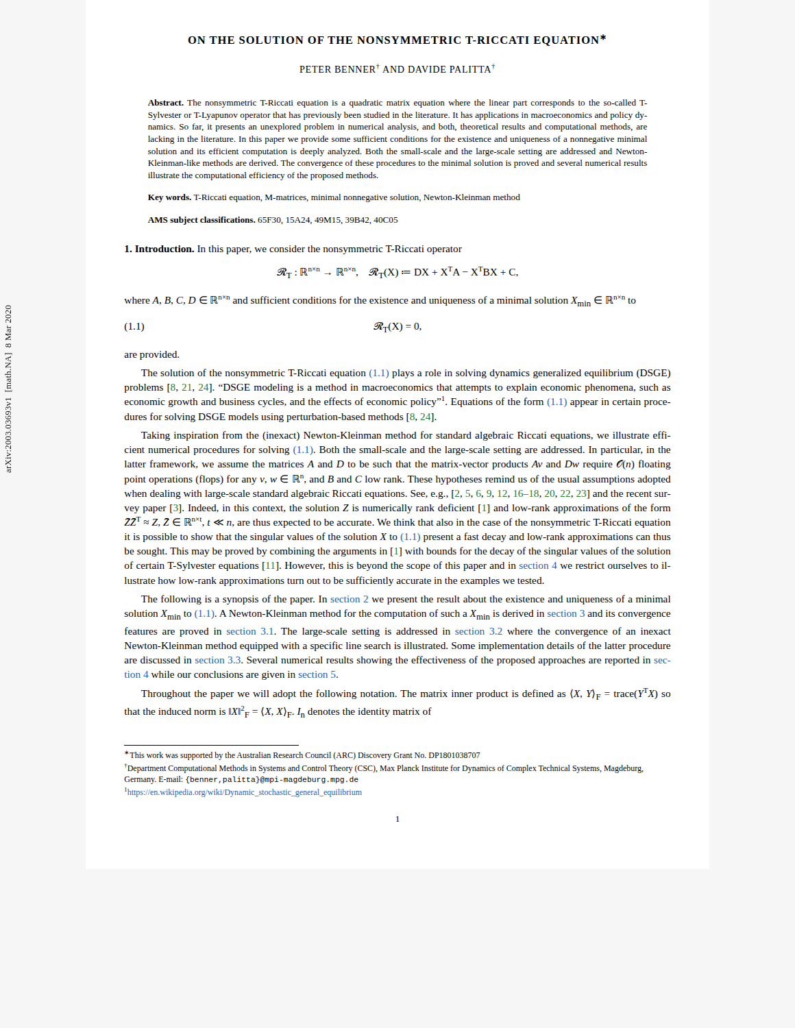arXiv:2003.03693v1 [math.NA] 8 Mar 2020
On the solution of the nonsymmetric T-Riccati equation∗
Peter Benner† and Davide Palitta†
Abstract. The nonsymmetric T-Riccati equation is a quadratic matrix equation where the linear part corresponds to the so-called T-Sylvester or T-Lyapunov operator that has previously been studied in the literature. It has applications in macroeconomics and policy dynamics. So far, it presents an unexplored problem in numerical analysis, and both, theoretical results and computational methods, are lacking in the literature. In this paper we provide some sufficient conditions for the existence and uniqueness of a nonnegative minimal solution and its efficient computation is deeply analyzed. Both the small-scale and the large-scale setting are addressed and Newton-Kleinman-like methods are derived. The convergence of these procedures to the minimal solution is proved and several numerical results illustrate the computational efficiency of the proposed methods.
Key words. T-Riccati equation, M-matrices, minimal nonnegative solution, Newton-Kleinman method
AMS subject classifications. 65F30, 15A24, 49M15, 39B42, 40C05
1. Introduction. In this paper, we consider the nonsymmetric T-Riccati operator
𝓡T : ℝn×n → ℝn×n, 𝓡T(X) ≔ DX + XTA − XTBX + C,
where A, B, C, D ∈ ℝn×n and sufficient conditions for the existence and uniqueness of a minimal solution Xmin ∈ ℝn×n to
(1.1) 𝓡T(X) = 0,
are provided.
The solution of the nonsymmetric T-Riccati equation (1.1) plays a role in solving dynamics generalized equilibrium (DSGE) problems [8, 21, 24]. “DSGE modeling is a method in macroeconomics that attempts to explain economic phenomena, such as economic growth and business cycles, and the effects of economic policy”1. Equations of the form (1.1) appear in certain procedures for solving DSGE models using perturbation-based methods [8, 24].
Taking inspiration from the (inexact) Newton-Kleinman method for standard algebraic Riccati equations, we illustrate efficient numerical procedures for solving (1.1). Both the small-scale and the large-scale setting are addressed. In particular, in the latter framework, we assume the matrices A and D to be such that the matrix-vector products Av and Dw require 𝒪(n) floating point operations (flops) for any v, w ∈ ℝn, and B and C low rank. These hypotheses remind us of the usual assumptions adopted when dealing with large-scale standard algebraic Riccati equations. See, e.g., [2, 5, 6, 9, 12, 16–18, 20, 22, 23] and the recent survey paper [3]. Indeed, in this context, the solution Z is numerically rank deficient [1] and low-rank approximations of the form Z̄Z̄T ≈ Z, Z̄ ∈ ℝn×t, t ≪ n, are thus expected to be accurate. We think that also in the case of the nonsymmetric T-Riccati equation it is possible to show that the singular values of the solution X to (1.1) present a fast decay and low-rank approximations can thus be sought. This may be proved by combining the arguments in [1] with bounds for the decay of the singular values of the solution of certain T-Sylvester equations [11]. However, this is beyond the scope of this paper and in section 4 we restrict ourselves to illustrate how low-rank approximations turn out to be sufficiently accurate in the examples we tested.
The following is a synopsis of the paper. In section 2 we present the result about the existence and uniqueness of a minimal solution Xmin to (1.1). A Newton-Kleinman method for the computation of such a Xmin is derived in section 3 and its convergence features are proved in section 3.1. The large-scale setting is addressed in section 3.2 where the convergence of an inexact Newton-Kleinman method equipped with a specific line search is illustrated. Some implementation details of the latter procedure are discussed in section 3.3. Several numerical results showing the effectiveness of the proposed approaches are reported in section 4 while our conclusions are given in section 5.
Throughout the paper we will adopt the following notation. The matrix inner product is defined as ⟨X, Y⟩F = trace(YTX) so that the induced norm is ‖X‖2F = ⟨X, X⟩F. In denotes the identity matrix of
∗This work was supported by the Australian Research Council (ARC) Discovery Grant No. DP1801038707
†Department Computational Methods in Systems and Control Theory (CSC), Max Planck Institute for Dynamics of Complex Technical Systems, Magdeburg, Germany. E-mail: {benner,palitta}@mpi-magdeburg.mpg.de
1https://en.wikipedia.org/wiki/Dynamic_stochastic_general_equilibrium
1